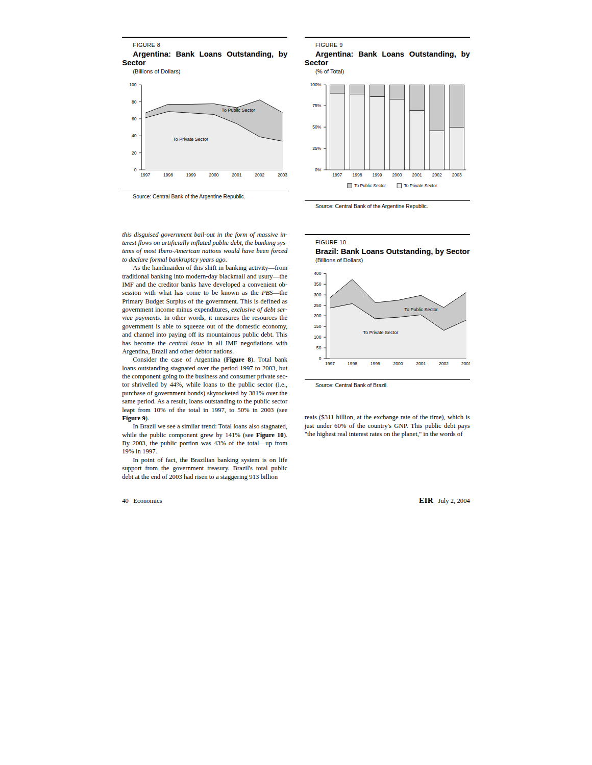FIGURE 8
Argentina: Bank Loans Outstanding, by Sector
(Billions of Dollars)
0 20 40 60 80 100 To Public Sector To Private Sector 1997 1998 1999 2000 2001 2002 2003
Source: Central Bank of the Argentine Republic.
this disguised government bail-out in the form of massive interest flows on artificially inflated public debt, the banking systems of most Ibero-American nations would have been forced to declare formal bankruptcy years ago.
As the handmaiden of this shift in banking activity—from traditional banking into modern-day blackmail and usury—the IMF and the creditor banks have developed a convenient obsession with what has come to be known as the PBS—the Primary Budget Surplus of the government. This is defined as government income minus expenditures, exclusive of debt service payments. In other words, it measures the resources the government is able to squeeze out of the domestic economy, and channel into paying off its mountainous public debt. This has become the central issue in all IMF negotiations with Argentina, Brazil and other debtor nations.
Consider the case of Argentina (Figure 8). Total bank loans outstanding stagnated over the period 1997 to 2003, but the component going to the business and consumer private sector shrivelled by 44%, while loans to the public sector (i.e., purchase of government bonds) skyrocketed by 381% over the same period. As a result, loans outstanding to the public sector leapt from 10% of the total in 1997, to 50% in 2003 (see Figure 9).
In Brazil we see a similar trend: Total loans also stagnated, while the public component grew by 141% (see Figure 10). By 2003, the public portion was 43% of the total—up from 19% in 1997.
In point of fact, the Brazilian banking system is on life support from the government treasury. Brazil's total public debt at the end of 2003 had risen to a staggering 913 billion
FIGURE 9
Argentina: Bank Loans Outstanding, by Sector
(% of Total)
0% 25% 50% 75% 100% 1997 1998 1999 2000 2001 2002 2003 To Public Sector To Private Sector
Source: Central Bank of the Argentine Republic.
FIGURE 10
Brazil: Bank Loans Outstanding, by Sector
(Billions of Dollars)
0 50 100 150 200 250 300 350 400 To Public Sector To Private Sector 1997 1998 1999 2000 2001 2002 2003
Source: Central Bank of Brazil.
reais ($311 billion, at the exchange rate of the time), which is just under 60% of the country's GNP. This public debt pays "the highest real interest rates on the planet," in the words of
40 Economics
EIR July 2, 2004